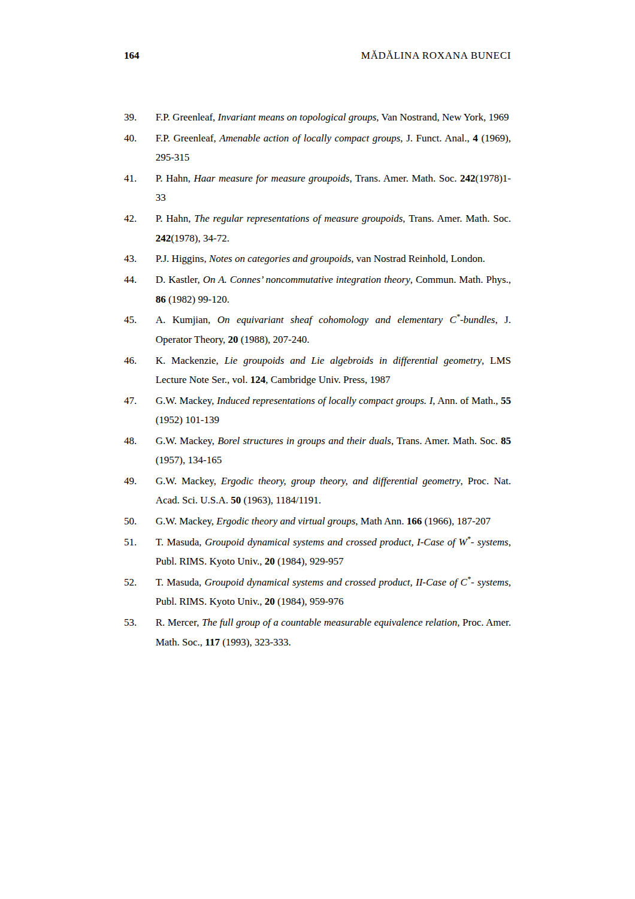164 MĂDĂLINA ROXANA BUNECI
39. F.P. Greenleaf, Invariant means on topological groups, Van Nostrand, New York, 1969
40. F.P. Greenleaf, Amenable action of locally compact groups, J. Funct. Anal., 4 (1969), 295-315
41. P. Hahn, Haar measure for measure groupoids, Trans. Amer. Math. Soc. 242(1978)1-33
42. P. Hahn, The regular representations of measure groupoids, Trans. Amer. Math. Soc. 242(1978), 34-72.
43. P.J. Higgins, Notes on categories and groupoids, van Nostrad Reinhold, London.
44. D. Kastler, On A. Connes’ noncommutative integration theory, Commun. Math. Phys., 86 (1982) 99-120.
45. A. Kumjian, On equivariant sheaf cohomology and elementary C*-bundles, J. Operator Theory, 20 (1988), 207-240.
46. K. Mackenzie, Lie groupoids and Lie algebroids in differential geometry, LMS Lecture Note Ser., vol. 124, Cambridge Univ. Press, 1987
47. G.W. Mackey, Induced representations of locally compact groups. I, Ann. of Math., 55 (1952) 101-139
48. G.W. Mackey, Borel structures in groups and their duals, Trans. Amer. Math. Soc. 85 (1957), 134-165
49. G.W. Mackey, Ergodic theory, group theory, and differential geometry, Proc. Nat. Acad. Sci. U.S.A. 50 (1963), 1184/1191.
50. G.W. Mackey, Ergodic theory and virtual groups, Math Ann. 166 (1966), 187-207
51. T. Masuda, Groupoid dynamical systems and crossed product, I-Case of W*- systems, Publ. RIMS. Kyoto Univ., 20 (1984), 929-957
52. T. Masuda, Groupoid dynamical systems and crossed product, II-Case of C*- systems, Publ. RIMS. Kyoto Univ., 20 (1984), 959-976
53. R. Mercer, The full group of a countable measurable equivalence relation, Proc. Amer. Math. Soc., 117 (1993), 323-333.